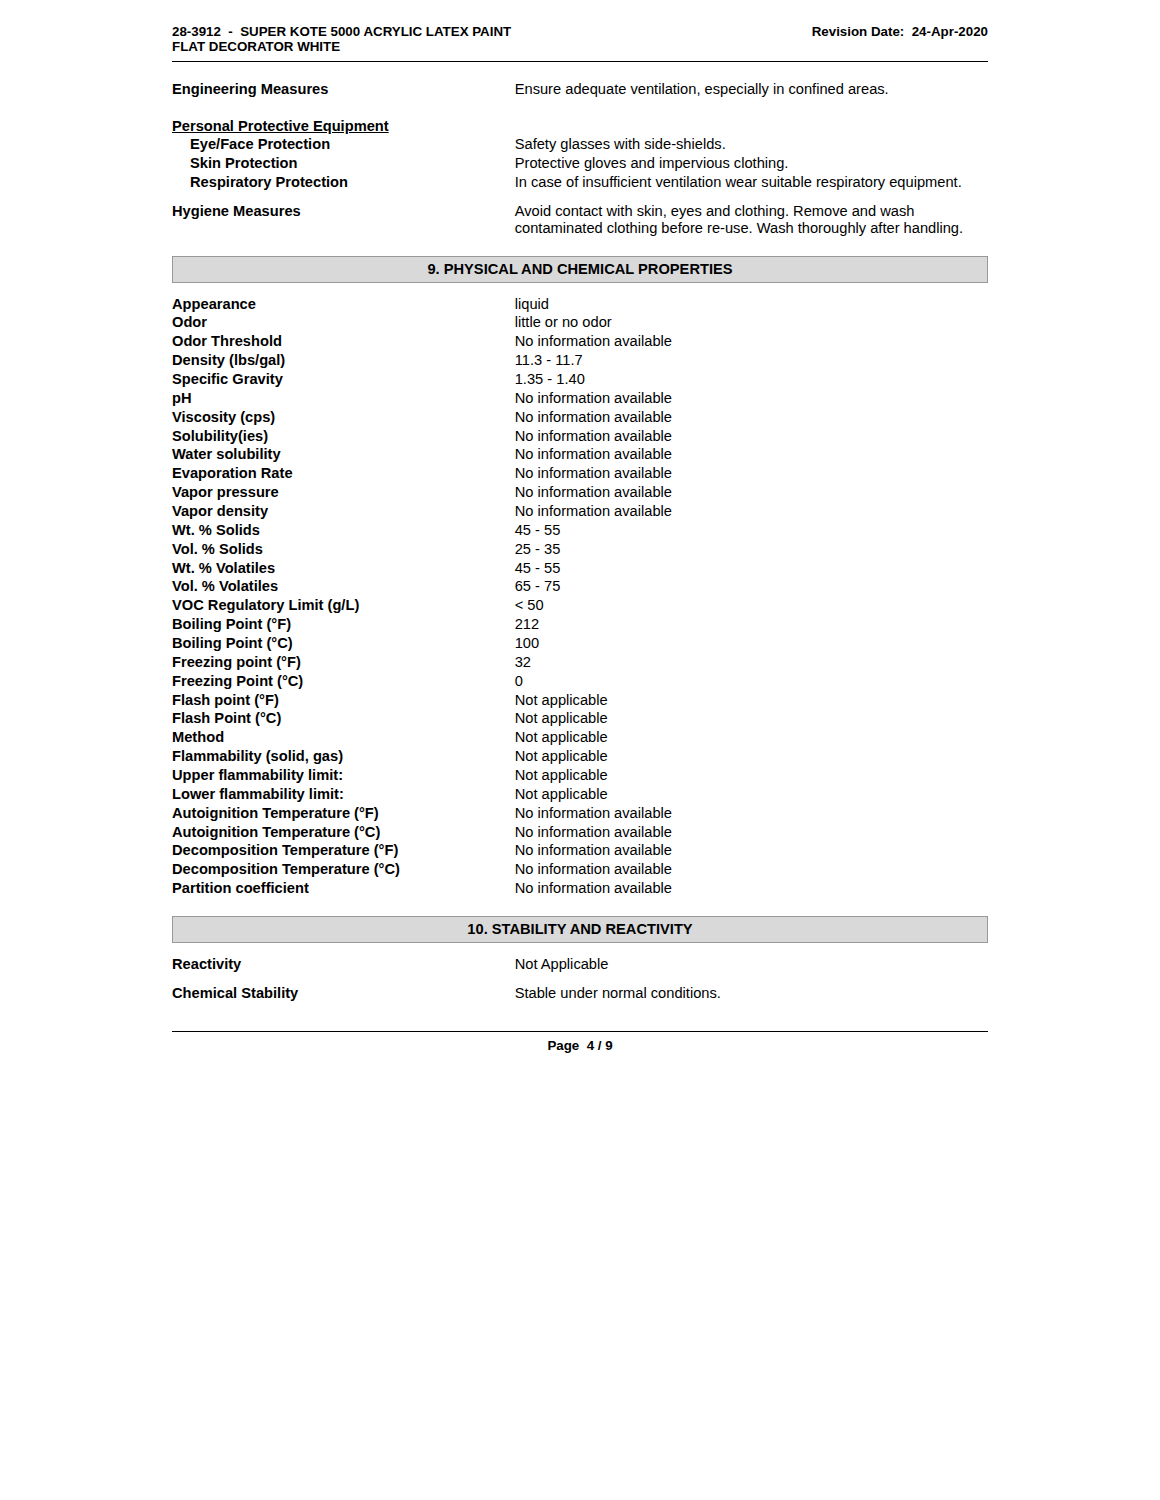28-3912 - SUPER KOTE 5000 ACRYLIC LATEX PAINT
FLAT DECORATOR WHITE
Revision Date: 24-Apr-2020
| Engineering Measures | Ensure adequate ventilation, especially in confined areas. |
Personal Protective Equipment
| Eye/Face Protection | Safety glasses with side-shields. |
| Skin Protection | Protective gloves and impervious clothing. |
| Respiratory Protection | In case of insufficient ventilation wear suitable respiratory equipment. |
| Hygiene Measures | Avoid contact with skin, eyes and clothing. Remove and wash contaminated clothing before re-use. Wash thoroughly after handling. |
9. PHYSICAL AND CHEMICAL PROPERTIES
| Appearance | liquid |
| Odor | little or no odor |
| Odor Threshold | No information available |
| Density (lbs/gal) | 11.3 - 11.7 |
| Specific Gravity | 1.35 - 1.40 |
| pH | No information available |
| Viscosity (cps) | No information available |
| Solubility(ies) | No information available |
| Water solubility | No information available |
| Evaporation Rate | No information available |
| Vapor pressure | No information available |
| Vapor density | No information available |
| Wt. % Solids | 45 - 55 |
| Vol. % Solids | 25 - 35 |
| Wt. % Volatiles | 45 - 55 |
| Vol. % Volatiles | 65 - 75 |
| VOC Regulatory Limit (g/L) | < 50 |
| Boiling Point (°F) | 212 |
| Boiling Point (°C) | 100 |
| Freezing point (°F) | 32 |
| Freezing Point (°C) | 0 |
| Flash point (°F) | Not applicable |
| Flash Point (°C) | Not applicable |
| Method | Not applicable |
| Flammability (solid, gas) | Not applicable |
| Upper flammability limit: | Not applicable |
| Lower flammability limit: | Not applicable |
| Autoignition Temperature (°F) | No information available |
| Autoignition Temperature (°C) | No information available |
| Decomposition Temperature (°F) | No information available |
| Decomposition Temperature (°C) | No information available |
| Partition coefficient | No information available |
10. STABILITY AND REACTIVITY
| Reactivity | Not Applicable |
| Chemical Stability | Stable under normal conditions. |
Page 4 / 9